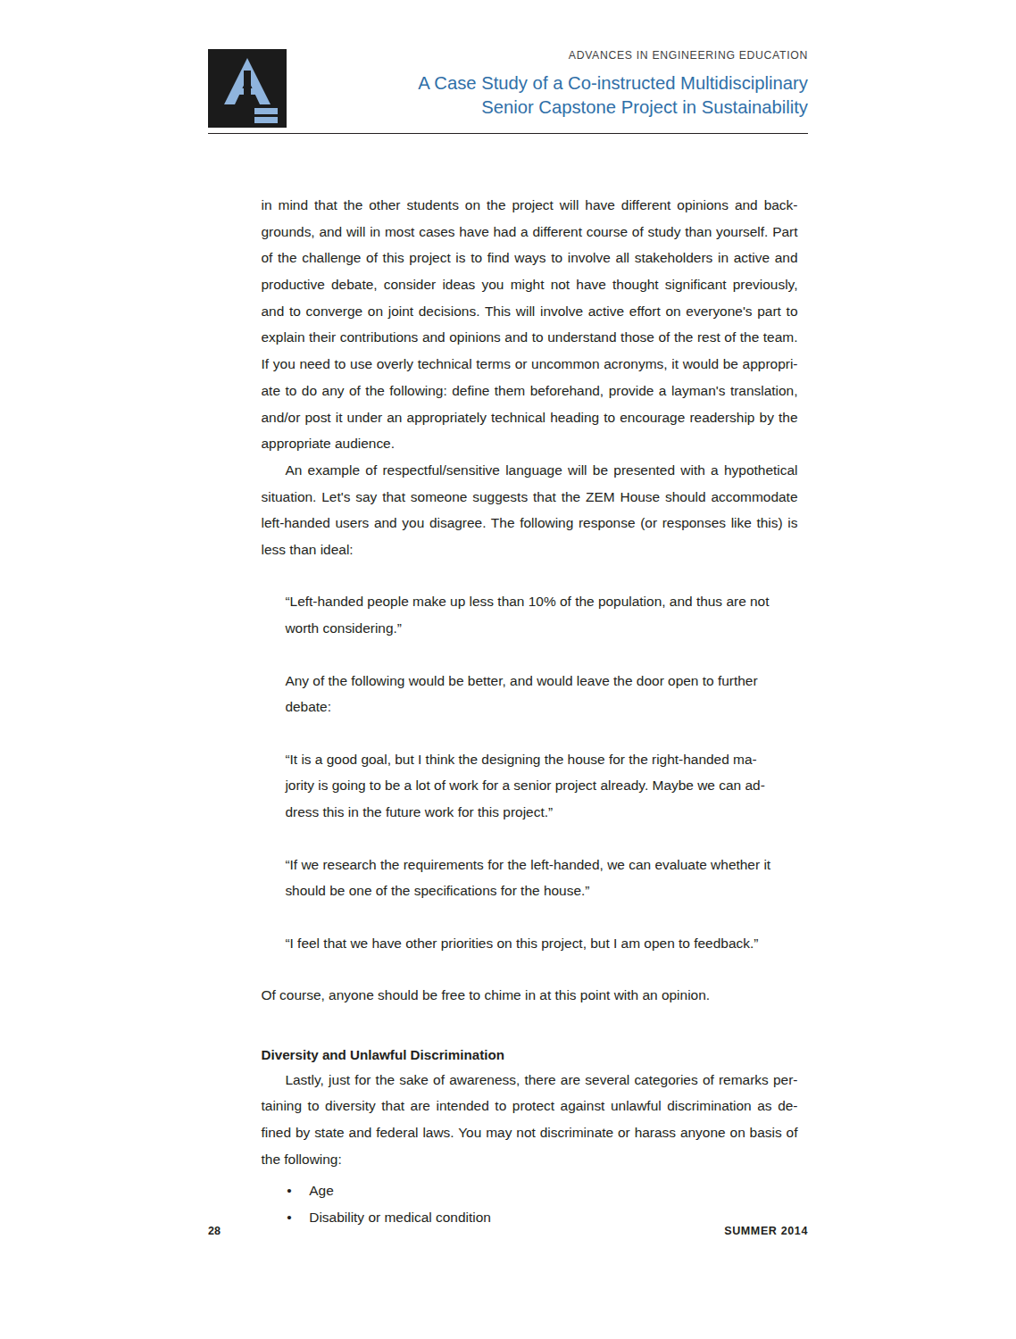Advances in Engineering Education
A Case Study of a Co-instructed Multidisciplinary
Senior Capstone Project in Sustainability
in mind that the other students on the project will have different opinions and backgrounds, and will in most cases have had a different course of study than yourself. Part of the challenge of this project is to find ways to involve all stakeholders in active and productive debate, consider ideas you might not have thought significant previously, and to converge on joint decisions. This will involve active effort on everyone's part to explain their contributions and opinions and to understand those of the rest of the team. If you need to use overly technical terms or uncommon acronyms, it would be appropriate to do any of the following: define them beforehand, provide a layman's translation, and/or post it under an appropriately technical heading to encourage readership by the appropriate audience.
An example of respectful/sensitive language will be presented with a hypothetical situation. Let's say that someone suggests that the ZEM House should accommodate left-handed users and you disagree. The following response (or responses like this) is less than ideal:
“Left-handed people make up less than 10% of the population, and thus are not worth considering.”
Any of the following would be better, and would leave the door open to further debate:
“It is a good goal, but I think the designing the house for the right-handed majority is going to be a lot of work for a senior project already. Maybe we can address this in the future work for this project.”
“If we research the requirements for the left-handed, we can evaluate whether it should be one of the specifications for the house.”
“I feel that we have other priorities on this project, but I am open to feedback.”
Of course, anyone should be free to chime in at this point with an opinion.
Diversity and Unlawful Discrimination
Lastly, just for the sake of awareness, there are several categories of remarks pertaining to diversity that are intended to protect against unlawful discrimination as defined by state and federal laws. You may not discriminate or harass anyone on basis of the following:
Age
Disability or medical condition
28 Summer 2014